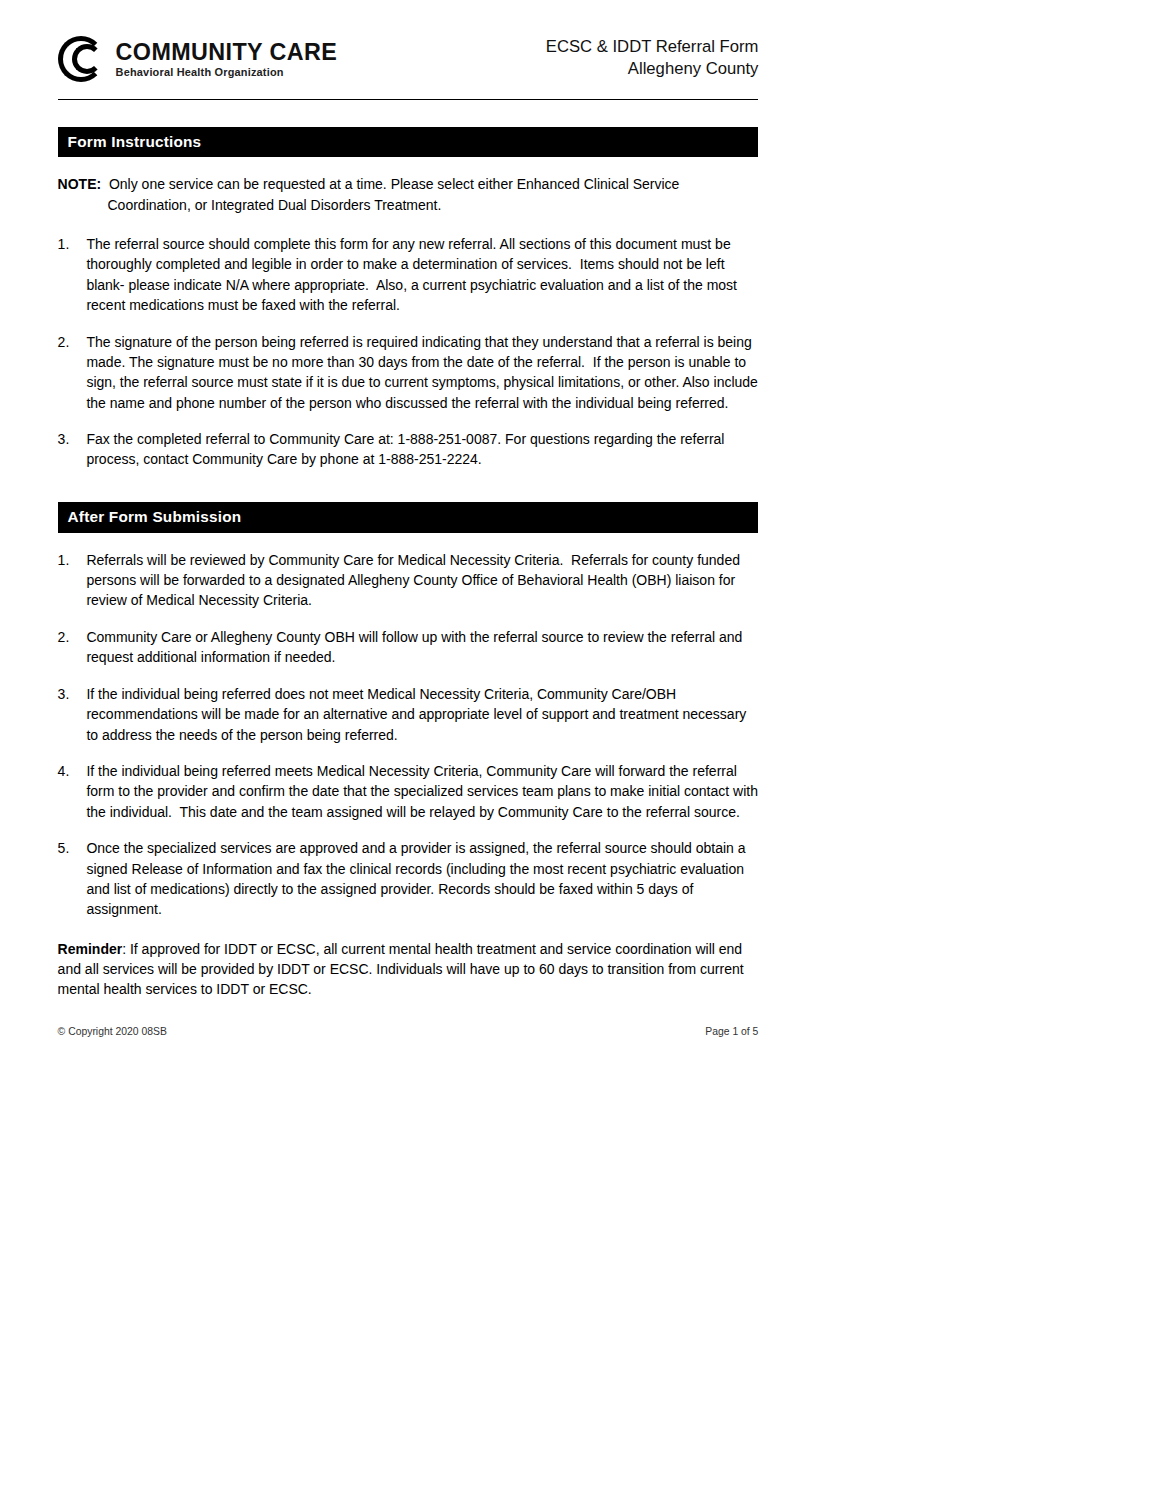COMMUNITY CARE
Behavioral Health Organization
ECSC & IDDT Referral Form
Allegheny County
Form Instructions
NOTE: Only one service can be requested at a time. Please select either Enhanced Clinical Service Coordination, or Integrated Dual Disorders Treatment.
The referral source should complete this form for any new referral. All sections of this document must be thoroughly completed and legible in order to make a determination of services. Items should not be left blank- please indicate N/A where appropriate. Also, a current psychiatric evaluation and a list of the most recent medications must be faxed with the referral.
The signature of the person being referred is required indicating that they understand that a referral is being made. The signature must be no more than 30 days from the date of the referral. If the person is unable to sign, the referral source must state if it is due to current symptoms, physical limitations, or other. Also include the name and phone number of the person who discussed the referral with the individual being referred.
Fax the completed referral to Community Care at: 1-888-251-0087. For questions regarding the referral process, contact Community Care by phone at 1-888-251-2224.
After Form Submission
Referrals will be reviewed by Community Care for Medical Necessity Criteria. Referrals for county funded persons will be forwarded to a designated Allegheny County Office of Behavioral Health (OBH) liaison for review of Medical Necessity Criteria.
Community Care or Allegheny County OBH will follow up with the referral source to review the referral and request additional information if needed.
If the individual being referred does not meet Medical Necessity Criteria, Community Care/OBH recommendations will be made for an alternative and appropriate level of support and treatment necessary to address the needs of the person being referred.
If the individual being referred meets Medical Necessity Criteria, Community Care will forward the referral form to the provider and confirm the date that the specialized services team plans to make initial contact with the individual. This date and the team assigned will be relayed by Community Care to the referral source.
Once the specialized services are approved and a provider is assigned, the referral source should obtain a signed Release of Information and fax the clinical records (including the most recent psychiatric evaluation and list of medications) directly to the assigned provider. Records should be faxed within 5 days of assignment.
Reminder: If approved for IDDT or ECSC, all current mental health treatment and service coordination will end and all services will be provided by IDDT or ECSC. Individuals will have up to 60 days to transition from current mental health services to IDDT or ECSC.
© Copyright 2020 08SB Page 1 of 5